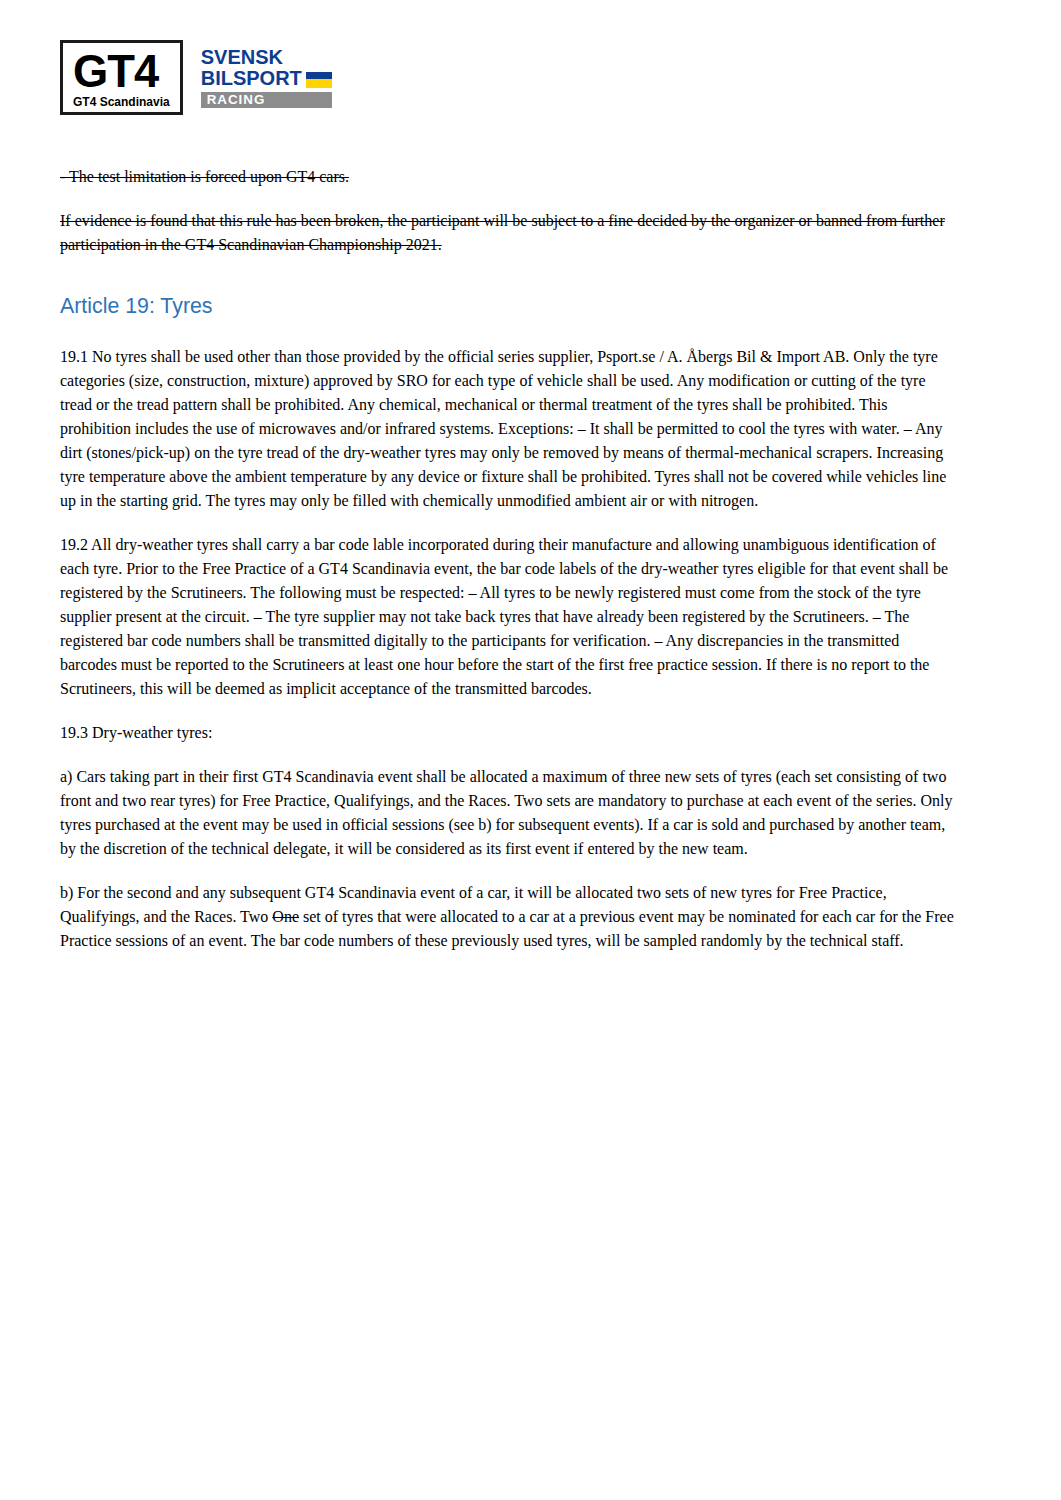GT4 GT4 Scandinavia
SVENSK
BILSPORT RACING
- The test limitation is forced upon GT4 cars.
If evidence is found that this rule has been broken, the participant will be subject to a fine decided by the organizer or banned from further participation in the GT4 Scandinavian Championship 2021.
Article 19: Tyres
19.1 No tyres shall be used other than those provided by the official series supplier, Psport.se / A. Åbergs Bil & Import AB. Only the tyre categories (size, construction, mixture) approved by SRO for each type of vehicle shall be used. Any modification or cutting of the tyre tread or the tread pattern shall be prohibited. Any chemical, mechanical or thermal treatment of the tyres shall be prohibited. This prohibition includes the use of microwaves and/or infrared systems. Exceptions: – It shall be permitted to cool the tyres with water. – Any dirt (stones/pick-up) on the tyre tread of the dry-weather tyres may only be removed by means of thermal-mechanical scrapers. Increasing tyre temperature above the ambient temperature by any device or fixture shall be prohibited. Tyres shall not be covered while vehicles line up in the starting grid. The tyres may only be filled with chemically unmodified ambient air or with nitrogen.
19.2 All dry-weather tyres shall carry a bar code lable incorporated during their manufacture and allowing unambiguous identification of each tyre. Prior to the Free Practice of a GT4 Scandinavia event, the bar code labels of the dry-weather tyres eligible for that event shall be registered by the Scrutineers. The following must be respected: – All tyres to be newly registered must come from the stock of the tyre supplier present at the circuit. – The tyre supplier may not take back tyres that have already been registered by the Scrutineers. – The registered bar code numbers shall be transmitted digitally to the participants for verification. – Any discrepancies in the transmitted barcodes must be reported to the Scrutineers at least one hour before the start of the first free practice session. If there is no report to the Scrutineers, this will be deemed as implicit acceptance of the transmitted barcodes.
19.3 Dry-weather tyres:
a) Cars taking part in their first GT4 Scandinavia event shall be allocated a maximum of three new sets of tyres (each set consisting of two front and two rear tyres) for Free Practice, Qualifyings, and the Races. Two sets are mandatory to purchase at each event of the series. Only tyres purchased at the event may be used in official sessions (see b) for subsequent events). If a car is sold and purchased by another team, by the discretion of the technical delegate, it will be considered as its first event if entered by the new team.
b) For the second and any subsequent GT4 Scandinavia event of a car, it will be allocated two sets of new tyres for Free Practice, Qualifyings, and the Races. Two One set of tyres that were allocated to a car at a previous event may be nominated for each car for the Free Practice sessions of an event. The bar code numbers of these previously used tyres, will be sampled randomly by the technical staff.